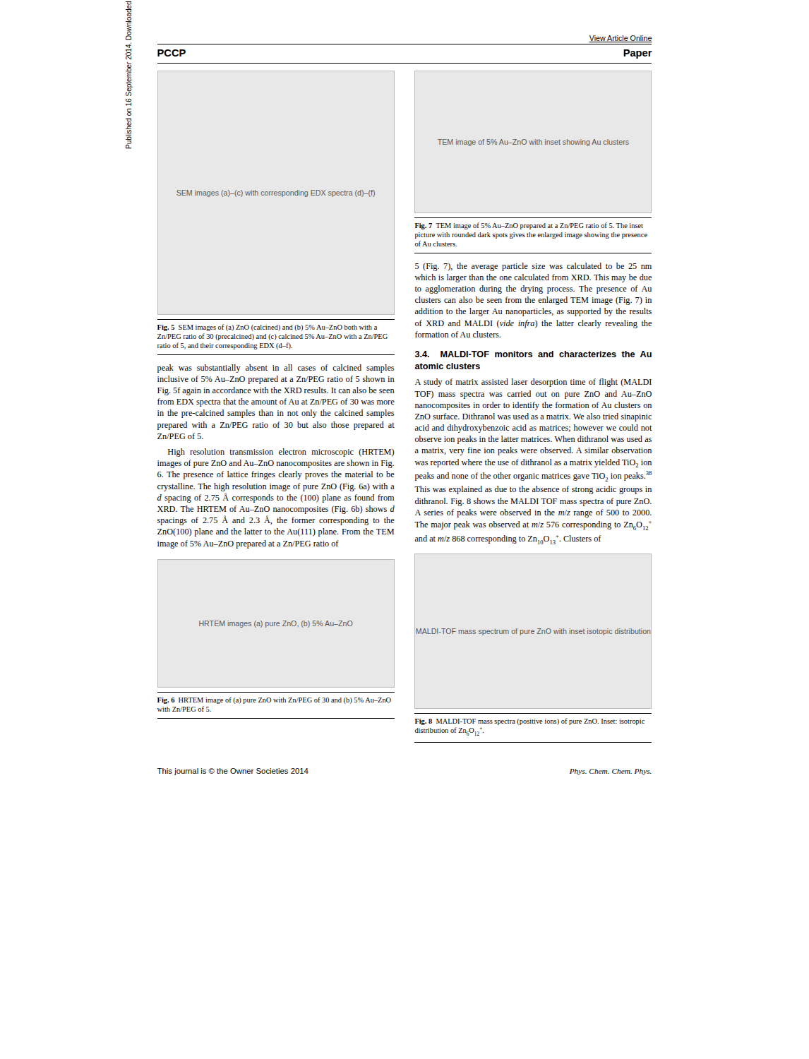View Article Online
PCCP Paper
Published on 16 September 2014. Downloaded by University of Newcastle on 04/10/2014 10:02:57.
SEM images (a)–(c) with corresponding EDX spectra (d)–(f)
Fig. 5 SEM images of (a) ZnO (calcined) and (b) 5% Au–ZnO both with a Zn/PEG ratio of 30 (precalcined) and (c) calcined 5% Au–ZnO with a Zn/PEG ratio of 5, and their corresponding EDX (d–f).
peak was substantially absent in all cases of calcined samples inclusive of 5% Au–ZnO prepared at a Zn/PEG ratio of 5 shown in Fig. 5f again in accordance with the XRD results. It can also be seen from EDX spectra that the amount of Au at Zn/PEG of 30 was more in the pre-calcined samples than in not only the calcined samples prepared with a Zn/PEG ratio of 30 but also those prepared at Zn/PEG of 5.
High resolution transmission electron microscopic (HRTEM) images of pure ZnO and Au–ZnO nanocomposites are shown in Fig. 6. The presence of lattice fringes clearly proves the material to be crystalline. The high resolution image of pure ZnO (Fig. 6a) with a d spacing of 2.75 Å corresponds to the (100) plane as found from XRD. The HRTEM of Au–ZnO nanocomposites (Fig. 6b) shows d spacings of 2.75 Å and 2.3 Å, the former corresponding to the ZnO(100) plane and the latter to the Au(111) plane. From the TEM image of 5% Au–ZnO prepared at a Zn/PEG ratio of
HRTEM images (a) pure ZnO, (b) 5% Au–ZnO
Fig. 6 HRTEM image of (a) pure ZnO with Zn/PEG of 30 and (b) 5% Au–ZnO with Zn/PEG of 5.
TEM image of 5% Au–ZnO with inset showing Au clusters
Fig. 7 TEM image of 5% Au–ZnO prepared at a Zn/PEG ratio of 5. The inset picture with rounded dark spots gives the enlarged image showing the presence of Au clusters.
5 (Fig. 7), the average particle size was calculated to be 25 nm which is larger than the one calculated from XRD. This may be due to agglomeration during the drying process. The presence of Au clusters can also be seen from the enlarged TEM image (Fig. 7) in addition to the larger Au nanoparticles, as supported by the results of XRD and MALDI (vide infra) the latter clearly revealing the formation of Au clusters.
3.4. MALDI-TOF monitors and characterizes the Au atomic clusters
A study of matrix assisted laser desorption time of flight (MALDI TOF) mass spectra was carried out on pure ZnO and Au–ZnO nanocomposites in order to identify the formation of Au clusters on ZnO surface. Dithranol was used as a matrix. We also tried sinapinic acid and dihydroxybenzoic acid as matrices; however we could not observe ion peaks in the latter matrices. When dithranol was used as a matrix, very fine ion peaks were observed. A similar observation was reported where the use of dithranol as a matrix yielded TiO2 ion peaks and none of the other organic matrices gave TiO2 ion peaks.38 This was explained as due to the absence of strong acidic groups in dithranol. Fig. 8 shows the MALDI TOF mass spectra of pure ZnO. A series of peaks were observed in the m/z range of 500 to 2000. The major peak was observed at m/z 576 corresponding to Zn6O12+ and at m/z 868 corresponding to Zn10O13+. Clusters of
MALDI-TOF mass spectrum of pure ZnO with inset isotopic distribution
Fig. 8 MALDI-TOF mass spectra (positive ions) of pure ZnO. Inset: isotropic distribution of Zn6O12+.
This journal is © the Owner Societies 2014 Phys. Chem. Chem. Phys.